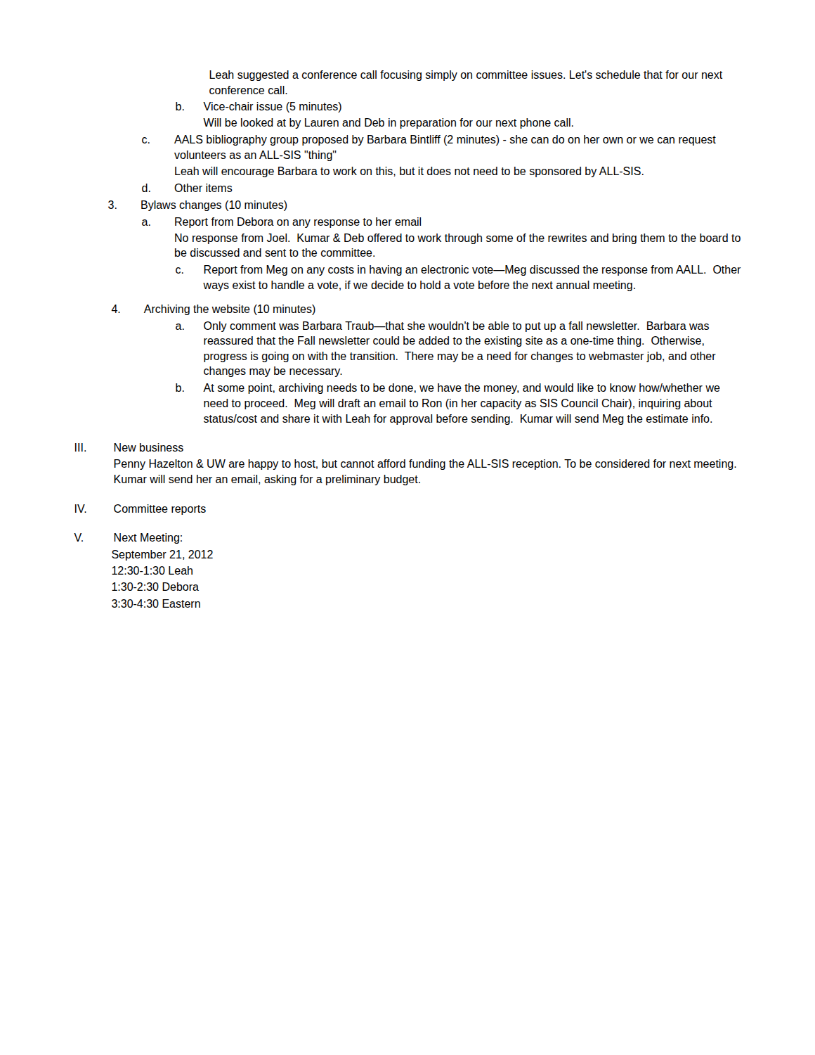Leah suggested a conference call focusing simply on committee issues. Let's schedule that for our next conference call.
b.
Vice-chair issue (5 minutes)
Will be looked at by Lauren and Deb in preparation for our next phone call.
c.
AALS bibliography group proposed by Barbara Bintliff (2 minutes) - she can do on her own or we can request volunteers as an ALL-SIS "thing"
Leah will encourage Barbara to work on this, but it does not need to be sponsored by ALL-SIS.
d.
Other items
3.
Bylaws changes (10 minutes)
a.
Report from Debora on any response to her email
No response from Joel. Kumar & Deb offered to work through some of the rewrites and bring them to the board to be discussed and sent to the committee.
c.
Report from Meg on any costs in having an electronic vote—Meg discussed the response from AALL. Other ways exist to handle a vote, if we decide to hold a vote before the next annual meeting.
4.
Archiving the website (10 minutes)
a.
Only comment was Barbara Traub—that she wouldn't be able to put up a fall newsletter. Barbara was reassured that the Fall newsletter could be added to the existing site as a one-time thing. Otherwise, progress is going on with the transition. There may be a need for changes to webmaster job, and other changes may be necessary.
b.
At some point, archiving needs to be done, we have the money, and would like to know how/whether we need to proceed. Meg will draft an email to Ron (in her capacity as SIS Council Chair), inquiring about status/cost and share it with Leah for approval before sending. Kumar will send Meg the estimate info.
III.
New business
Penny Hazelton & UW are happy to host, but cannot afford funding the ALL-SIS reception. To be considered for next meeting. Kumar will send her an email, asking for a preliminary budget.
IV.
Committee reports
V.
Next Meeting:
September 21, 2012
12:30-1:30 Leah
1:30-2:30 Debora
3:30-4:30 Eastern